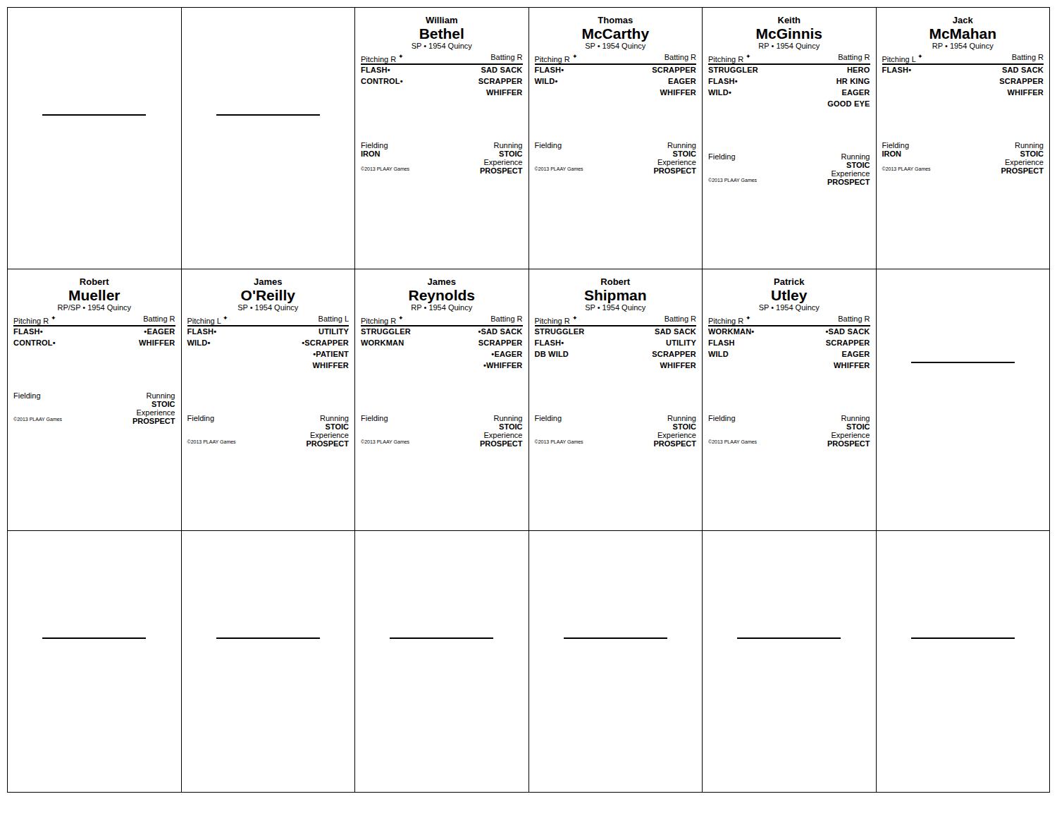| | | William Bethel SP • 1954 Quincy / Pitching R ✦ / Batting R / / FLASH• CONTROL• / SAD SACK SCRAPPER WHIFFER / / Fielding / Running / / IRON / STOIC / / / Experience / / ©2013 PLAAY Games / PROSPECT / | Thomas McCarthy SP • 1954 Quincy / Pitching R ✦ / Batting R / / FLASH• WILD• / SCRAPPER EAGER WHIFFER / / Fielding / Running / / / STOIC / / / Experience / / ©2013 PLAAY Games / PROSPECT / | Keith McGinnis RP • 1954 Quincy / Pitching R ✦ / Batting R / / STRUGGLER FLASH• WILD• / HERO HR KING EAGER GOOD EYE / / Fielding / Running / / / STOIC / / / Experience / / ©2013 PLAAY Games / PROSPECT / | Jack McMahan RP • 1954 Quincy / Pitching L ✦ / Batting R / / FLASH• / SAD SACK SCRAPPER WHIFFER / / Fielding / Running / / IRON / STOIC / / / Experience / / ©2013 PLAAY Games / PROSPECT / |
| Robert Mueller RP/SP • 1954 Quincy / Pitching R ✦ / Batting R / / FLASH• CONTROL• / •EAGER WHIFFER / / Fielding / Running / / / STOIC / / / Experience / / ©2013 PLAAY Games / PROSPECT / | James O'Reilly SP • 1954 Quincy / Pitching L ✦ / Batting L / / FLASH• WILD• / UTILITY •SCRAPPER •PATIENT WHIFFER / / Fielding / Running / / / STOIC / / / Experience / / ©2013 PLAAY Games / PROSPECT / | James Reynolds RP • 1954 Quincy / Pitching R ✦ / Batting R / / STRUGGLER WORKMAN / •SAD SACK SCRAPPER •EAGER •WHIFFER / / Fielding / Running / / / STOIC / / / Experience / / ©2013 PLAAY Games / PROSPECT / | Robert Shipman SP • 1954 Quincy / Pitching R ✦ / Batting R / / STRUGGLER FLASH• DB WILD / SAD SACK UTILITY SCRAPPER WHIFFER / / Fielding / Running / / / STOIC / / / Experience / / ©2013 PLAAY Games / PROSPECT / | Patrick Utley SP • 1954 Quincy / Pitching R ✦ / Batting R / / WORKMAN• FLASH WILD / •SAD SACK SCRAPPER EAGER WHIFFER / / Fielding / Running / / / STOIC / / / Experience / / ©2013 PLAAY Games / PROSPECT / | |